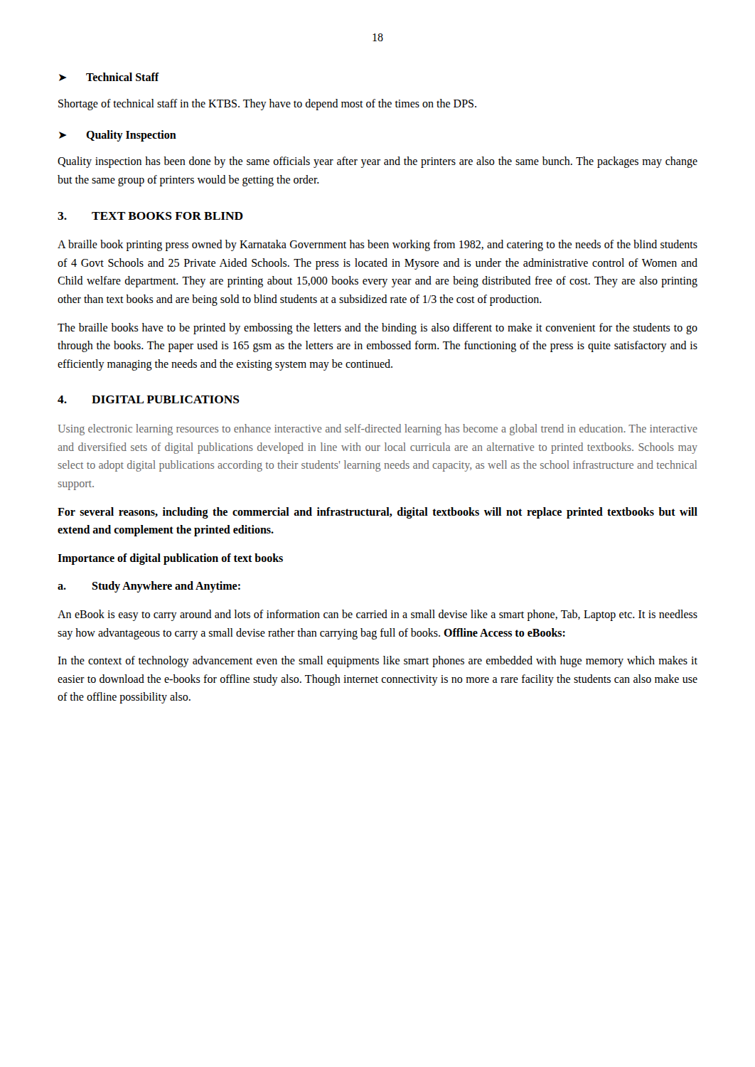18
Technical Staff
Shortage of technical staff in the KTBS. They have to depend most of the times on the DPS.
Quality Inspection
Quality inspection has been done by the same officials year after year and the printers are also the same bunch. The packages may change but the same group of printers would be getting the order.
3. Text Books for Blind
A braille book printing press owned by Karnataka Government has been working from 1982, and catering to the needs of the blind students of 4 Govt Schools and 25 Private Aided Schools. The press is located in Mysore and is under the administrative control of Women and Child welfare department. They are printing about 15,000 books every year and are being distributed free of cost. They are also printing other than text books and are being sold to blind students at a subsidized rate of 1/3 the cost of production.
The braille books have to be printed by embossing the letters and the binding is also different to make it convenient for the students to go through the books. The paper used is 165 gsm as the letters are in embossed form. The functioning of the press is quite satisfactory and is efficiently managing the needs and the existing system may be continued.
4. Digital Publications
Using electronic learning resources to enhance interactive and self-directed learning has become a global trend in education. The interactive and diversified sets of digital publications developed in line with our local curricula are an alternative to printed textbooks. Schools may select to adopt digital publications according to their students' learning needs and capacity, as well as the school infrastructure and technical support.
For several reasons, including the commercial and infrastructural, digital textbooks will not replace printed textbooks but will extend and complement the printed editions.
Importance of digital publication of text books
a. Study Anywhere and Anytime:
An eBook is easy to carry around and lots of information can be carried in a small devise like a smart phone, Tab, Laptop etc. It is needless say how advantageous to carry a small devise rather than carrying bag full of books. Offline Access to eBooks:
In the context of technology advancement even the small equipments like smart phones are embedded with huge memory which makes it easier to download the e-books for offline study also. Though internet connectivity is no more a rare facility the students can also make use of the offline possibility also.